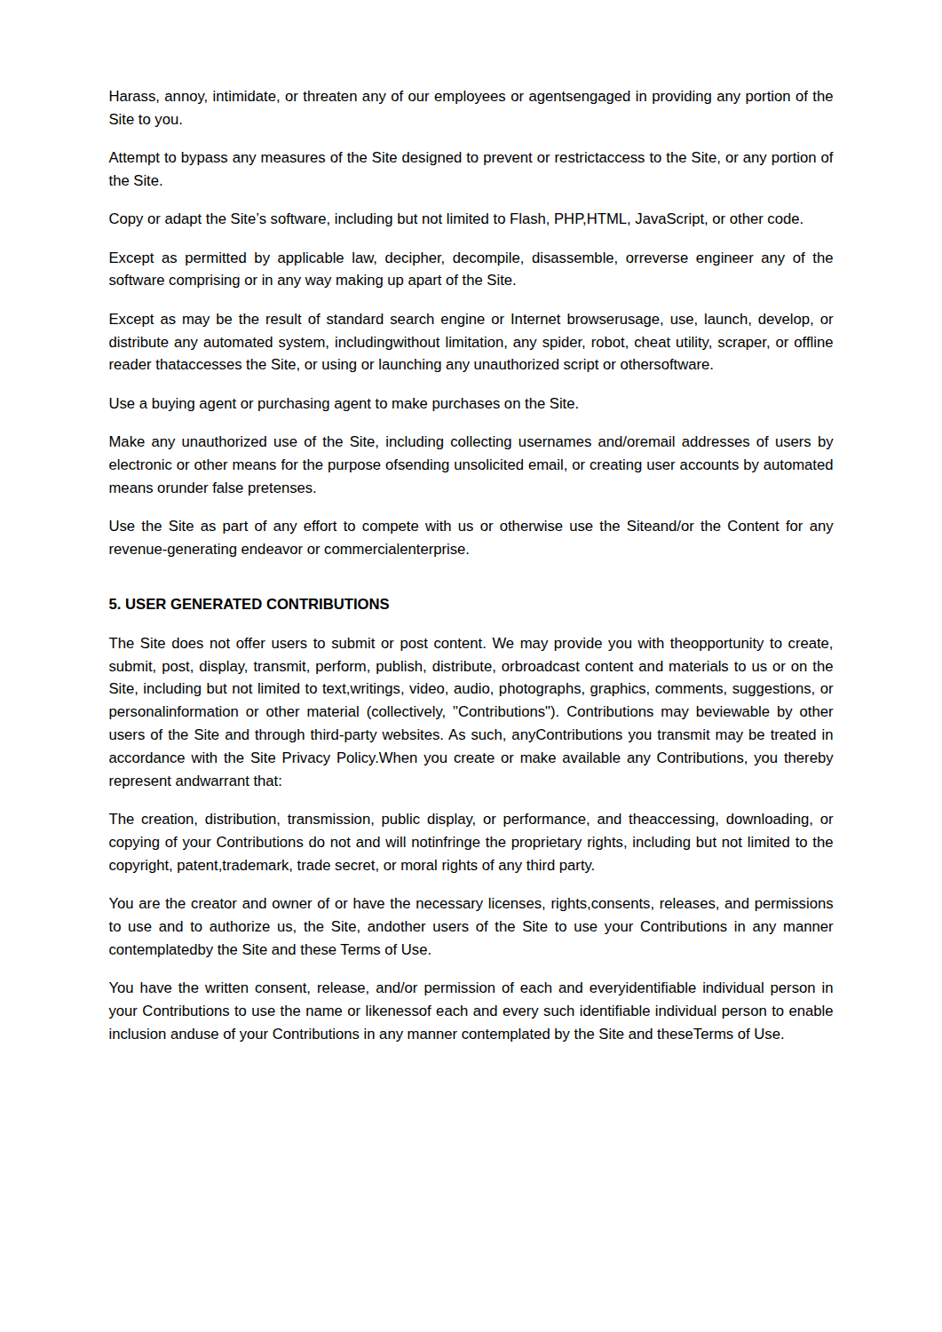Harass, annoy, intimidate, or threaten any of our employees or agentsengaged in providing any portion of the Site to you.
Attempt to bypass any measures of the Site designed to prevent or restrictaccess to the Site, or any portion of the Site.
Copy or adapt the Site’s software, including but not limited to Flash, PHP,HTML, JavaScript, or other code.
Except as permitted by applicable law, decipher, decompile, disassemble, orreverse engineer any of the software comprising or in any way making up apart of the Site.
Except as may be the result of standard search engine or Internet browserusage, use, launch, develop, or distribute any automated system, includingwithout limitation, any spider, robot, cheat utility, scraper, or offline reader thataccesses the Site, or using or launching any unauthorized script or othersoftware.
Use a buying agent or purchasing agent to make purchases on the Site.
Make any unauthorized use of the Site, including collecting usernames and/oremail addresses of users by electronic or other means for the purpose ofsending unsolicited email, or creating user accounts by automated means orunder false pretenses.
Use the Site as part of any effort to compete with us or otherwise use the Siteand/or the Content for any revenue-generating endeavor or commercialenterprise.
5. USER GENERATED CONTRIBUTIONS
The Site does not offer users to submit or post content. We may provide you with theopportunity to create, submit, post, display, transmit, perform, publish, distribute, orbroadcast content and materials to us or on the Site, including but not limited to text,writings, video, audio, photographs, graphics, comments, suggestions, or personalinformation or other material (collectively, "Contributions"). Contributions may beviewable by other users of the Site and through third-party websites. As such, anyContributions you transmit may be treated in accordance with the Site Privacy Policy.When you create or make available any Contributions, you thereby represent andwarrant that:
The creation, distribution, transmission, public display, or performance, and theaccessing, downloading, or copying of your Contributions do not and will notinfringe the proprietary rights, including but not limited to the copyright, patent,trademark, trade secret, or moral rights of any third party.
You are the creator and owner of or have the necessary licenses, rights,consents, releases, and permissions to use and to authorize us, the Site, andother users of the Site to use your Contributions in any manner contemplatedby the Site and these Terms of Use.
You have the written consent, release, and/or permission of each and everyidentifiable individual person in your Contributions to use the name or likenessof each and every such identifiable individual person to enable inclusion anduse of your Contributions in any manner contemplated by the Site and theseTerms of Use.